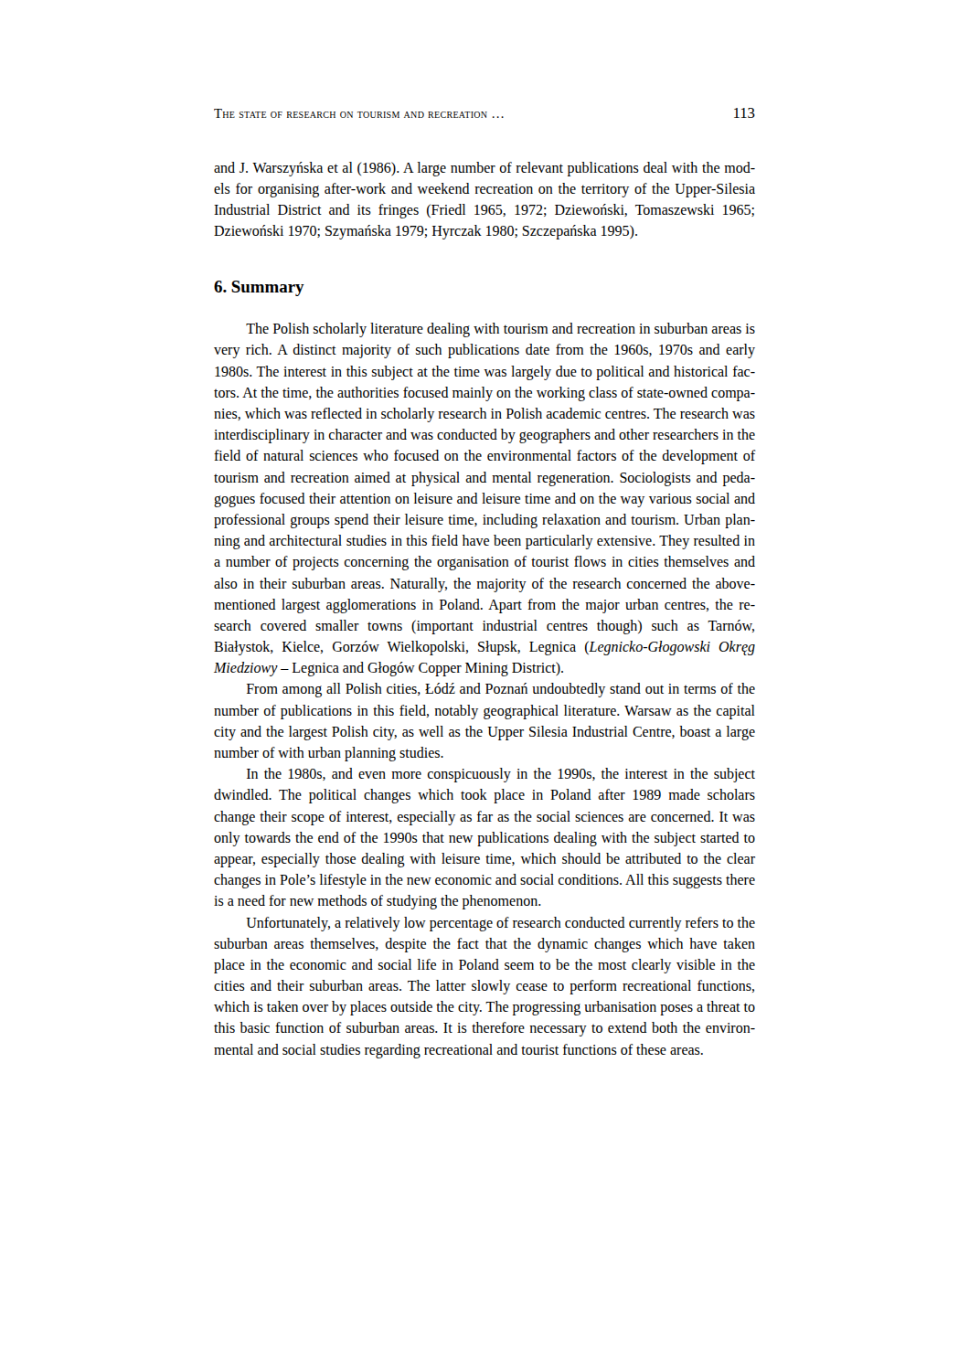The state of research on tourism and recreation … 113
and J. Warszyńska et al (1986). A large number of relevant publications deal with the models for organising after-work and weekend recreation on the territory of the Upper-Silesia Industrial District and its fringes (Friedl 1965, 1972; Dziewoński, Tomaszewski 1965; Dziewoński 1970; Szymańska 1979; Hyrczak 1980; Szczepańska 1995).
6. Summary
The Polish scholarly literature dealing with tourism and recreation in suburban areas is very rich. A distinct majority of such publications date from the 1960s, 1970s and early 1980s. The interest in this subject at the time was largely due to political and historical factors. At the time, the authorities focused mainly on the working class of state-owned companies, which was reflected in scholarly research in Polish academic centres. The research was interdisciplinary in character and was conducted by geographers and other researchers in the field of natural sciences who focused on the environmental factors of the development of tourism and recreation aimed at physical and mental regeneration. Sociologists and pedagogues focused their attention on leisure and leisure time and on the way various social and professional groups spend their leisure time, including relaxation and tourism. Urban planning and architectural studies in this field have been particularly extensive. They resulted in a number of projects concerning the organisation of tourist flows in cities themselves and also in their suburban areas. Naturally, the majority of the research concerned the above-mentioned largest agglomerations in Poland. Apart from the major urban centres, the research covered smaller towns (important industrial centres though) such as Tarnów, Białystok, Kielce, Gorzów Wielkopolski, Słupsk, Legnica (Legnicko-Głogowski Okręg Miedziowy – Legnica and Głogów Copper Mining District).
From among all Polish cities, Łódź and Poznań undoubtedly stand out in terms of the number of publications in this field, notably geographical literature. Warsaw as the capital city and the largest Polish city, as well as the Upper Silesia Industrial Centre, boast a large number of with urban planning studies.
In the 1980s, and even more conspicuously in the 1990s, the interest in the subject dwindled. The political changes which took place in Poland after 1989 made scholars change their scope of interest, especially as far as the social sciences are concerned. It was only towards the end of the 1990s that new publications dealing with the subject started to appear, especially those dealing with leisure time, which should be attributed to the clear changes in Pole’s lifestyle in the new economic and social conditions. All this suggests there is a need for new methods of studying the phenomenon.
Unfortunately, a relatively low percentage of research conducted currently refers to the suburban areas themselves, despite the fact that the dynamic changes which have taken place in the economic and social life in Poland seem to be the most clearly visible in the cities and their suburban areas. The latter slowly cease to perform recreational functions, which is taken over by places outside the city. The progressing urbanisation poses a threat to this basic function of suburban areas. It is therefore necessary to extend both the environmental and social studies regarding recreational and tourist functions of these areas.